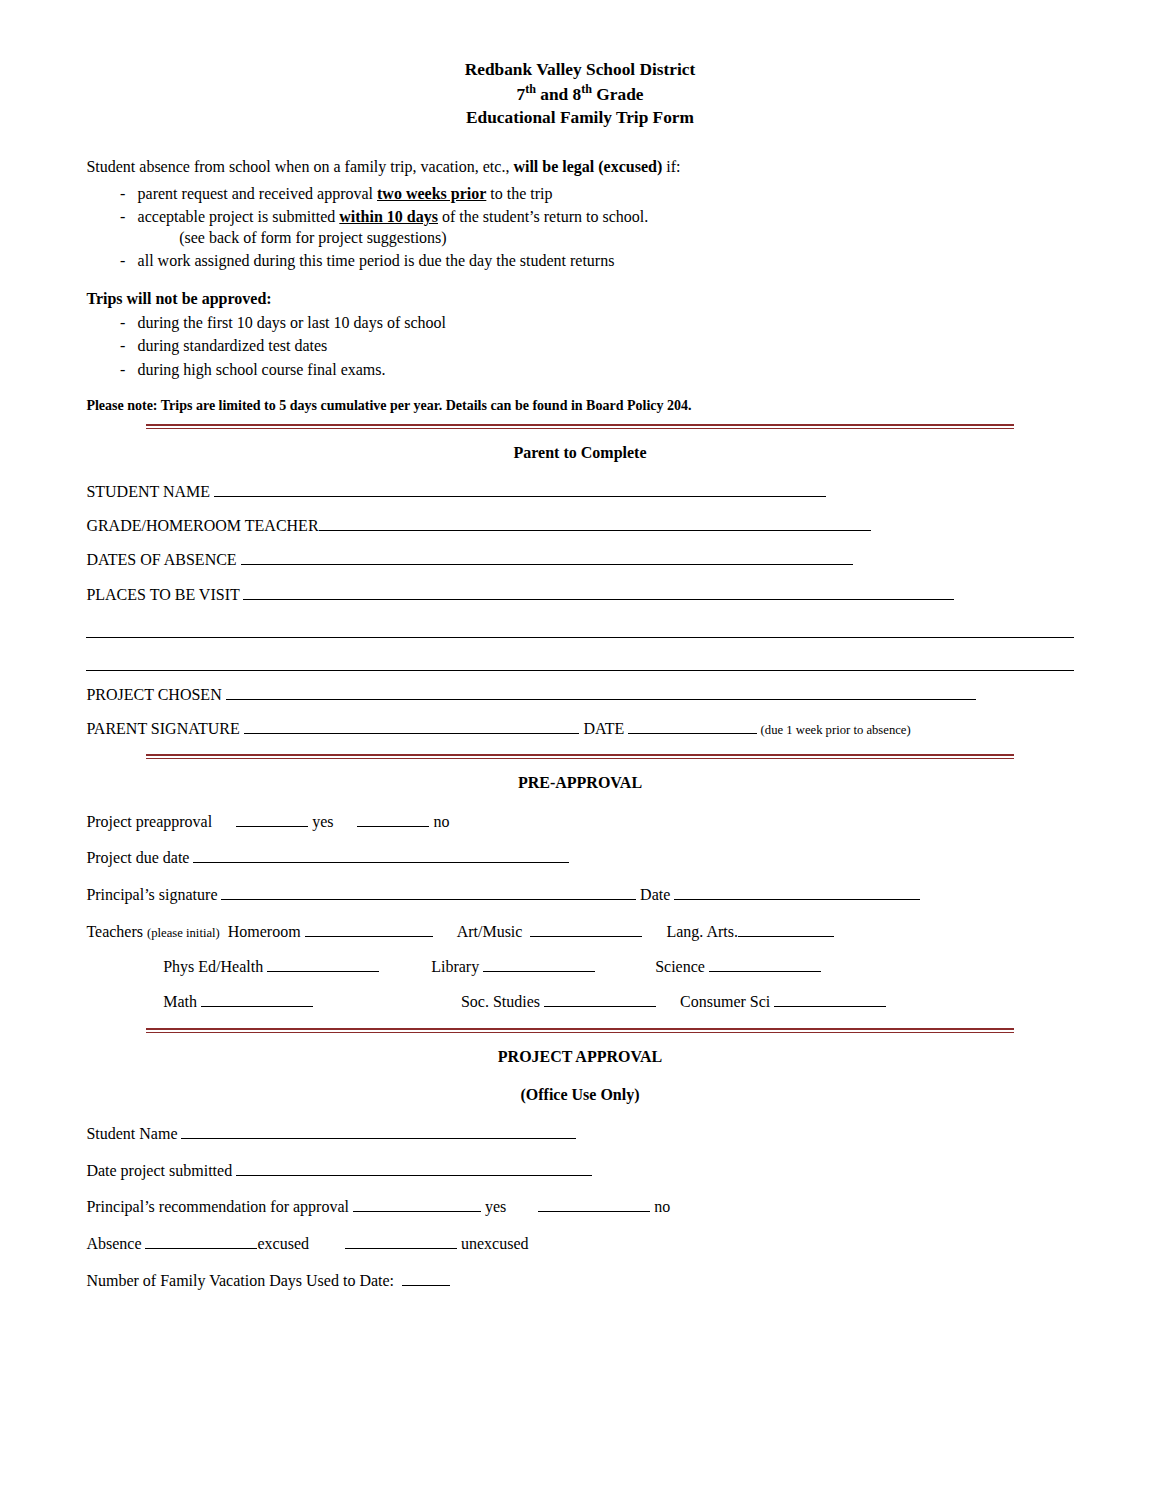Redbank Valley School District 7th and 8th Grade Educational Family Trip Form
Student absence from school when on a family trip, vacation, etc., will be legal (excused) if:
parent request and received approval two weeks prior to the trip
acceptable project is submitted within 10 days of the student’s return to school.
(see back of form for project suggestions)
all work assigned during this time period is due the day the student returns
Trips will not be approved:
during the first 10 days or last 10 days of school
during standardized test dates
during high school course final exams.
Please note: Trips are limited to 5 days cumulative per year. Details can be found in Board Policy 204.
Parent to Complete
STUDENT NAME
GRADE/HOMEROOM TEACHER
DATES OF ABSENCE
PLACES TO BE VISIT
PROJECT CHOSEN
PARENT SIGNATURE DATE (due 1 week prior to absence)
PRE-APPROVAL
Project preapproval yes no
Project due date
Principal’s signature Date
Teachers (please initial) Homeroom Art/Music Lang. Arts.
Phys Ed/Health Library Science
Math Soc. Studies Consumer Sci
PROJECT APPROVAL
(Office Use Only)
Student Name
Date project submitted
Principal’s recommendation for approval yes no
Absence excused unexcused
Number of Family Vacation Days Used to Date: